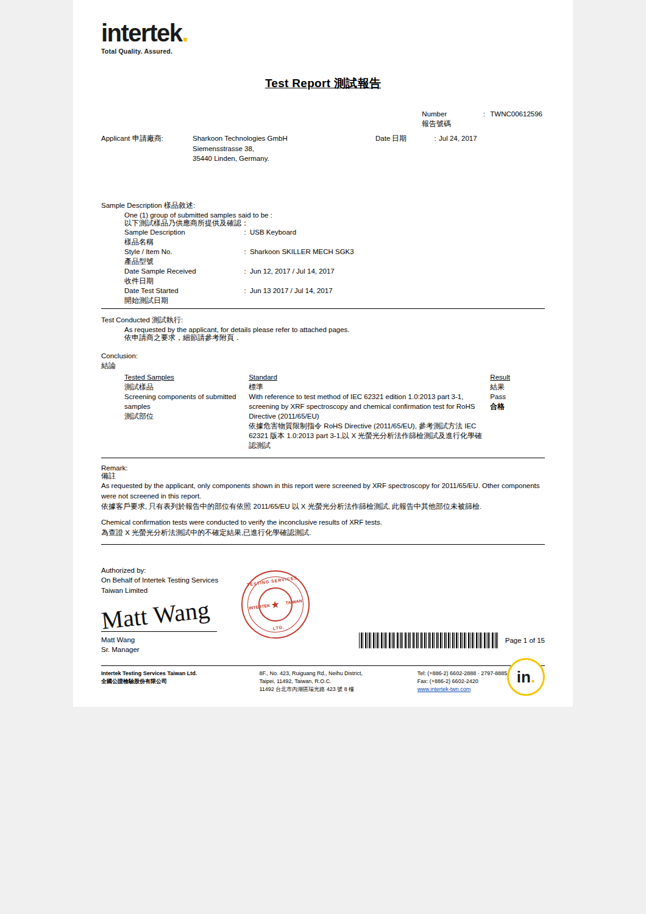intertek.
Total Quality. Assured.
Test Report 測試報告
| Number 報告號碼 | : | TWNC00612596 |
| Applicant 申請廠商: | Sharkoon Technologies GmbH | Date 日期 | : | Jul 24, 2017 |
| | Siemensstrasse 38, | |
| | 35440 Linden, Germany. | |
Sample Description 樣品敘述:
One (1) group of submitted samples said to be :
以下測試樣品乃供應商所提供及確認：
| Sample Description 樣品名稱 | : | USB Keyboard |
| Style / Item No. 產品型號 | : | Sharkoon SKILLER MECH SGK3 |
| Date Sample Received 收件日期 | : | Jun 12, 2017 / Jul 14, 2017 |
| Date Test Started 開始測試日期 | : | Jun 13 2017 / Jul 14, 2017 |
Test Conducted 測試執行:
As requested by the applicant, for details please refer to attached pages.
依申請商之要求，細節請參考附頁．
Conclusion:
結論
| Tested Samples 測試樣品 | Standard 標準 | Result 結果 |
| Screening components of submitted samples 測試部位 | With reference to test method of IEC 62321 edition 1.0:2013 part 3-1, screening by XRF spectroscopy and chemical confirmation test for RoHS Directive (2011/65/EU) 依據危害物質限制指令 RoHS Directive (2011/65/EU), 參考測試方法 IEC 62321 版本 1.0:2013 part 3-1,以 X 光螢光分析法作篩檢測試及進行化學確認測試 | Pass 合格 |
Remark:
備註
As requested by the applicant, only components shown in this report were screened by XRF spectroscopy for 2011/65/EU. Other components were not screened in this report.
依據客戶要求, 只有表列於報告中的部位有依照 2011/65/EU 以 X 光螢光分析法作篩檢測試, 此報告中其他部位未被篩檢.
Chemical confirmation tests were conducted to verify the inconclusive results of XRF tests.
為查證 X 光螢光分析法測試中的不確定結果,已進行化學確認測試.
Authorized by:
On Behalf of Intertek Testing Services
Taiwan Limited
TESTING SERVICES
LTD.
INTERTEK
TAIWAN
★
Matt Wang
Matt Wang
Sr. Manager
Page 1 of 15
| Intertek Testing Services Taiwan Ltd. 全國公證檢驗股份有限公司 | 8F., No. 423, Ruiguang Rd., Neihu District, Taipei, 11492, Taiwan, R.O.C. 11492 台北市內湖區瑞光路 423 號 8 樓 | Tel: (+886-2) 6602-2888 · 2797-8885 Fax: (+886-2) 6602-2420 www.intertek-twn.com |
in.